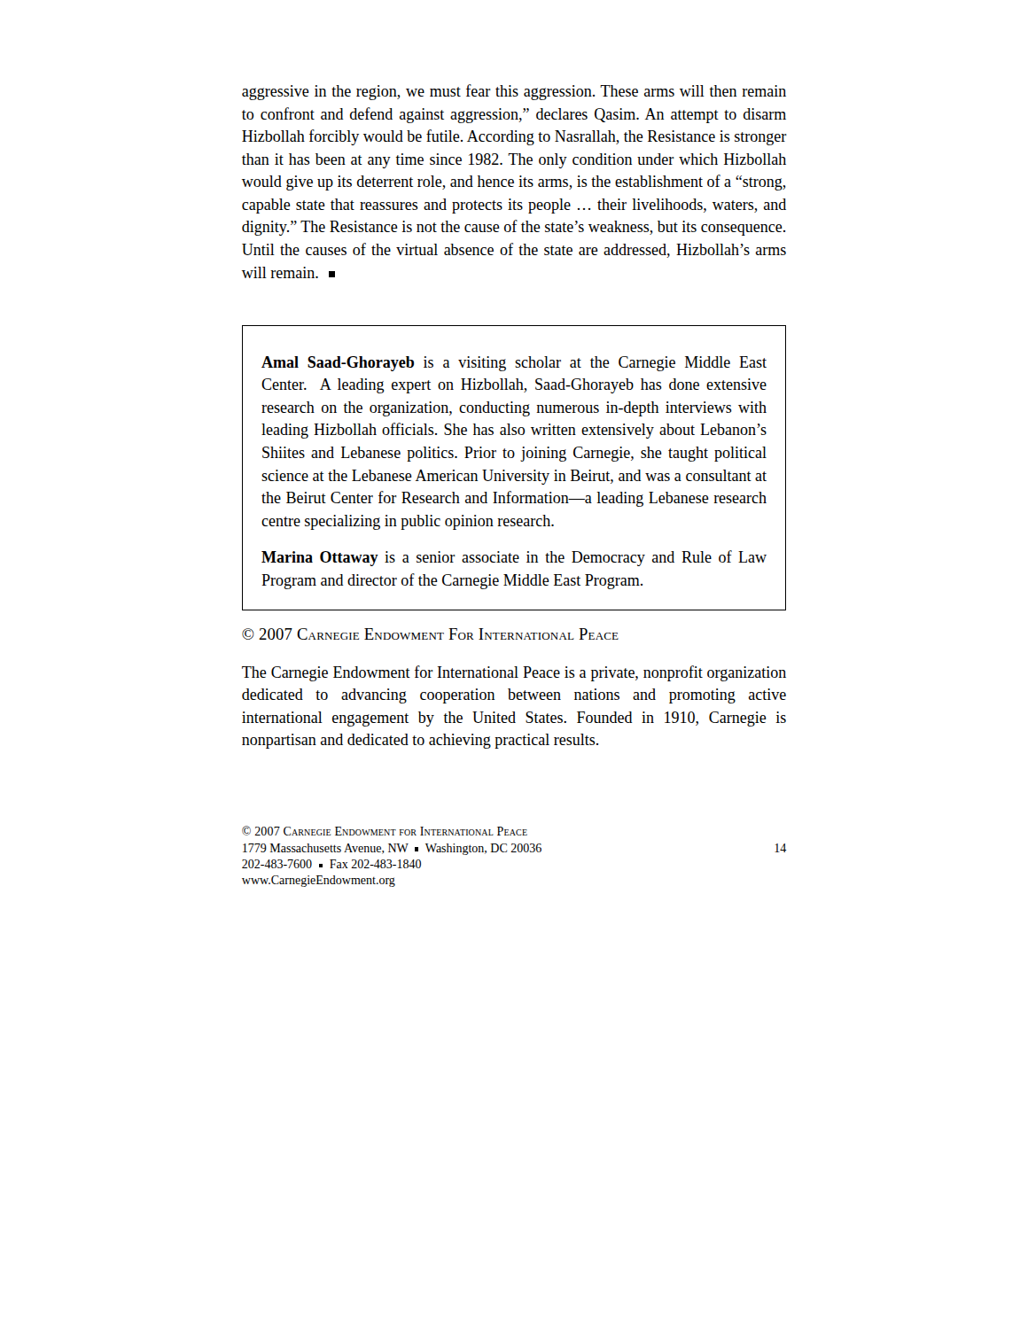aggressive in the region, we must fear this aggression. These arms will then remain to confront and defend against aggression,” declares Qasim. An attempt to disarm Hizbollah forcibly would be futile. According to Nasrallah, the Resistance is stronger than it has been at any time since 1982. The only condition under which Hizbollah would give up its deterrent role, and hence its arms, is the establishment of a “strong, capable state that reassures and protects its people … their livelihoods, waters, and dignity.” The Resistance is not the cause of the state’s weakness, but its consequence. Until the causes of the virtual absence of the state are addressed, Hizbollah’s arms will remain.
Amal Saad-Ghorayeb is a visiting scholar at the Carnegie Middle East Center. A leading expert on Hizbollah, Saad-Ghorayeb has done extensive research on the organization, conducting numerous in-depth interviews with leading Hizbollah officials. She has also written extensively about Lebanon’s Shiites and Lebanese politics. Prior to joining Carnegie, she taught political science at the Lebanese American University in Beirut, and was a consultant at the Beirut Center for Research and Information—a leading Lebanese research centre specializing in public opinion research.
Marina Ottaway is a senior associate in the Democracy and Rule of Law Program and director of the Carnegie Middle East Program.
© 2007 Carnegie Endowment For International Peace
The Carnegie Endowment for International Peace is a private, nonprofit organization dedicated to advancing cooperation between nations and promoting active international engagement by the United States. Founded in 1910, Carnegie is nonpartisan and dedicated to achieving practical results.
© 2007 Carnegie Endowment for International Peace
1779 Massachusetts Avenue, NW Washington, DC 20036
202-483-7600 Fax 202-483-1840
www.CarnegieEndowment.org
14